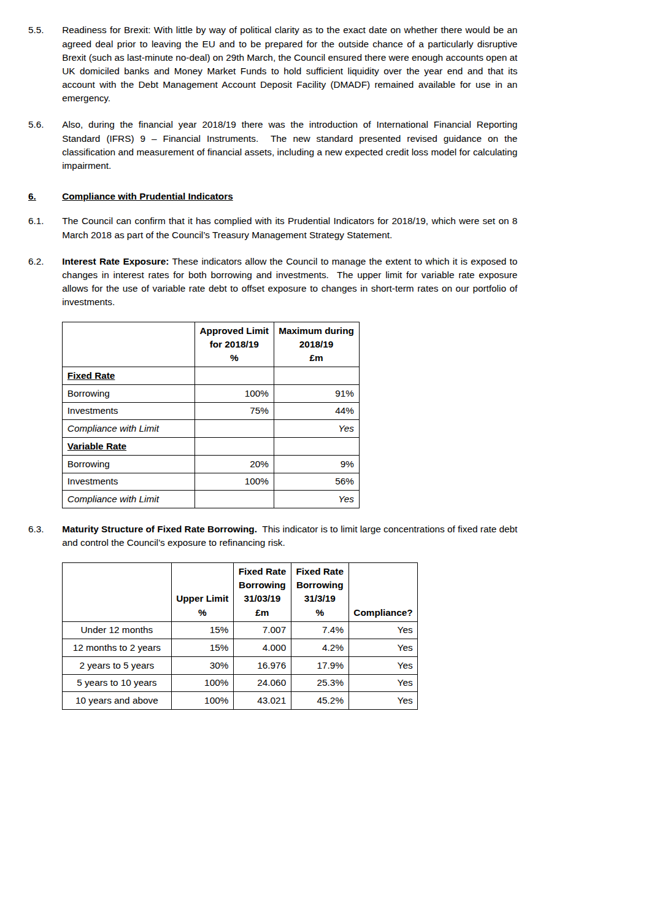5.5.
Readiness for Brexit: With little by way of political clarity as to the exact date on whether there would be an agreed deal prior to leaving the EU and to be prepared for the outside chance of a particularly disruptive Brexit (such as last-minute no-deal) on 29th March, the Council ensured there were enough accounts open at UK domiciled banks and Money Market Funds to hold sufficient liquidity over the year end and that its account with the Debt Management Account Deposit Facility (DMADF) remained available for use in an emergency.
5.6.
Also, during the financial year 2018/19 there was the introduction of International Financial Reporting Standard (IFRS) 9 – Financial Instruments. The new standard presented revised guidance on the classification and measurement of financial assets, including a new expected credit loss model for calculating impairment.
6. Compliance with Prudential Indicators
6.1.
The Council can confirm that it has complied with its Prudential Indicators for 2018/19, which were set on 8 March 2018 as part of the Council’s Treasury Management Strategy Statement.
6.2.
Interest Rate Exposure: These indicators allow the Council to manage the extent to which it is exposed to changes in interest rates for both borrowing and investments. The upper limit for variable rate exposure allows for the use of variable rate debt to offset exposure to changes in short-term rates on our portfolio of investments.
| | Approved Limit for 2018/19 % | Maximum during 2018/19 £m |
| Fixed Rate | | |
| Borrowing | 100% | 91% |
| Investments | 75% | 44% |
| Compliance with Limit | | Yes |
| Variable Rate | | |
| Borrowing | 20% | 9% |
| Investments | 100% | 56% |
| Compliance with Limit | | Yes |
6.3.
Maturity Structure of Fixed Rate Borrowing. This indicator is to limit large concentrations of fixed rate debt and control the Council’s exposure to refinancing risk.
| | Upper Limit % | Fixed Rate Borrowing 31/03/19 £m | Fixed Rate Borrowing 31/3/19 % | Compliance? |
| Under 12 months | 15% | 7.007 | 7.4% | Yes |
| 12 months to 2 years | 15% | 4.000 | 4.2% | Yes |
| 2 years to 5 years | 30% | 16.976 | 17.9% | Yes |
| 5 years to 10 years | 100% | 24.060 | 25.3% | Yes |
| 10 years and above | 100% | 43.021 | 45.2% | Yes |